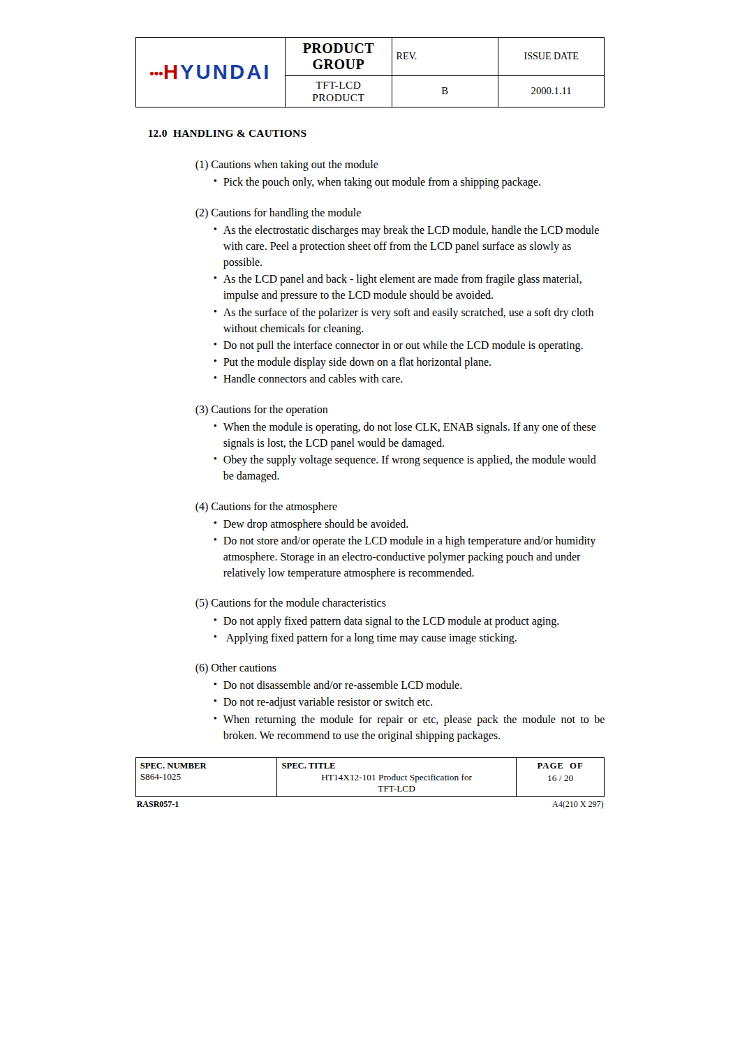| ••• H YUNDAI | PRODUCT GROUP | REV. | ISSUE DATE |
| TFT-LCD PRODUCT | B | 2000.1.11 |
12.0 HANDLING & CAUTIONS
(1) Cautions when taking out the module
Pick the pouch only, when taking out module from a shipping package.
(2) Cautions for handling the module
As the electrostatic discharges may break the LCD module, handle the LCD module with care. Peel a protection sheet off from the LCD panel surface as slowly as possible.
As the LCD panel and back - light element are made from fragile glass material, impulse and pressure to the LCD module should be avoided.
As the surface of the polarizer is very soft and easily scratched, use a soft dry cloth without chemicals for cleaning.
Do not pull the interface connector in or out while the LCD module is operating.
Put the module display side down on a flat horizontal plane.
Handle connectors and cables with care.
(3) Cautions for the operation
When the module is operating, do not lose CLK, ENAB signals. If any one of these signals is lost, the LCD panel would be damaged.
Obey the supply voltage sequence. If wrong sequence is applied, the module would be damaged.
(4) Cautions for the atmosphere
Dew drop atmosphere should be avoided.
Do not store and/or operate the LCD module in a high temperature and/or humidity atmosphere. Storage in an electro-conductive polymer packing pouch and under relatively low temperature atmosphere is recommended.
(5) Cautions for the module characteristics
Do not apply fixed pattern data signal to the LCD module at product aging.
Applying fixed pattern for a long time may cause image sticking.
(6) Other cautions
Do not disassemble and/or re-assemble LCD module.
Do not re-adjust variable resistor or switch etc.
When returning the module for repair or etc, please pack the module not to be broken. We recommend to use the original shipping packages.
| SPEC. NUMBER S864-1025 | SPEC. TITLE HT14X12-101 Product Specification for TFT-LCD | PAGE OF 16 / 20 |
RASR057-1 A4(210 X 297)